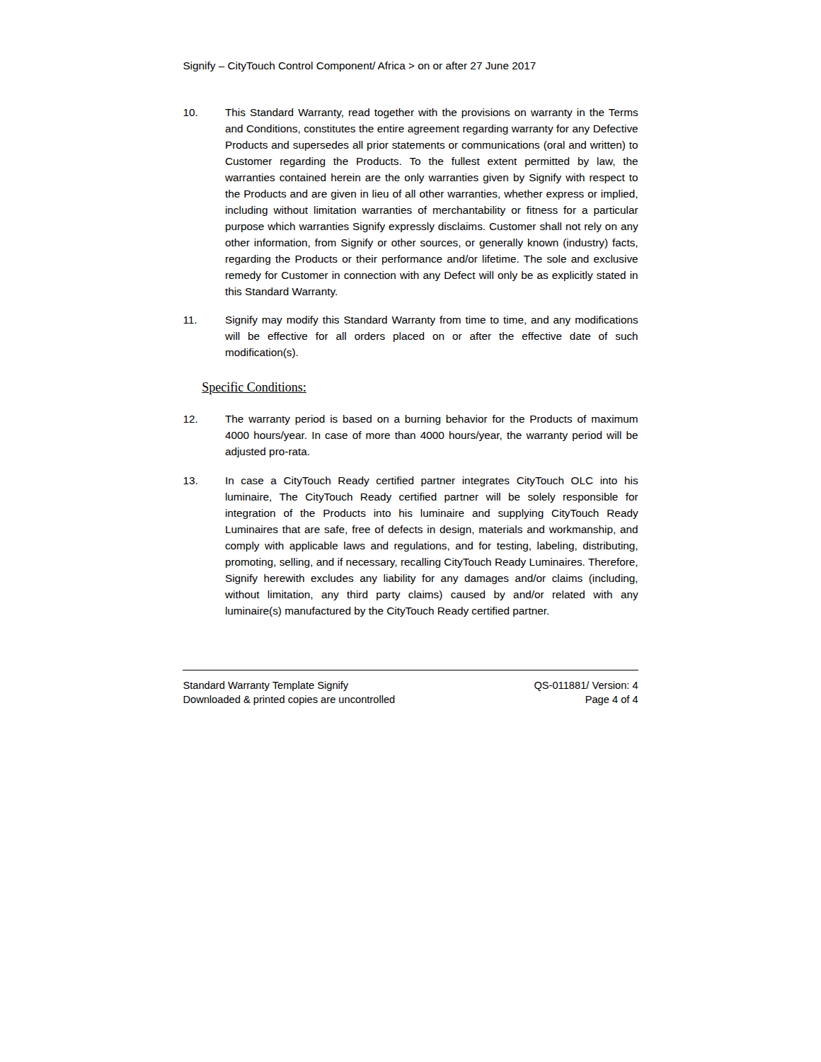Signify – CityTouch Control Component/ Africa > on or after 27 June 2017
10. This Standard Warranty, read together with the provisions on warranty in the Terms and Conditions, constitutes the entire agreement regarding warranty for any Defective Products and supersedes all prior statements or communications (oral and written) to Customer regarding the Products. To the fullest extent permitted by law, the warranties contained herein are the only warranties given by Signify with respect to the Products and are given in lieu of all other warranties, whether express or implied, including without limitation warranties of merchantability or fitness for a particular purpose which warranties Signify expressly disclaims. Customer shall not rely on any other information, from Signify or other sources, or generally known (industry) facts, regarding the Products or their performance and/or lifetime. The sole and exclusive remedy for Customer in connection with any Defect will only be as explicitly stated in this Standard Warranty.
11. Signify may modify this Standard Warranty from time to time, and any modifications will be effective for all orders placed on or after the effective date of such modification(s).
Specific Conditions:
12. The warranty period is based on a burning behavior for the Products of maximum 4000 hours/year. In case of more than 4000 hours/year, the warranty period will be adjusted pro-rata.
13. In case a CityTouch Ready certified partner integrates CityTouch OLC into his luminaire, The CityTouch Ready certified partner will be solely responsible for integration of the Products into his luminaire and supplying CityTouch Ready Luminaires that are safe, free of defects in design, materials and workmanship, and comply with applicable laws and regulations, and for testing, labeling, distributing, promoting, selling, and if necessary, recalling CityTouch Ready Luminaires. Therefore, Signify herewith excludes any liability for any damages and/or claims (including, without limitation, any third party claims) caused by and/or related with any luminaire(s) manufactured by the CityTouch Ready certified partner.
Standard Warranty Template Signify Downloaded & printed copies are uncontrolled
QS-011881/ Version: 4 Page 4 of 4